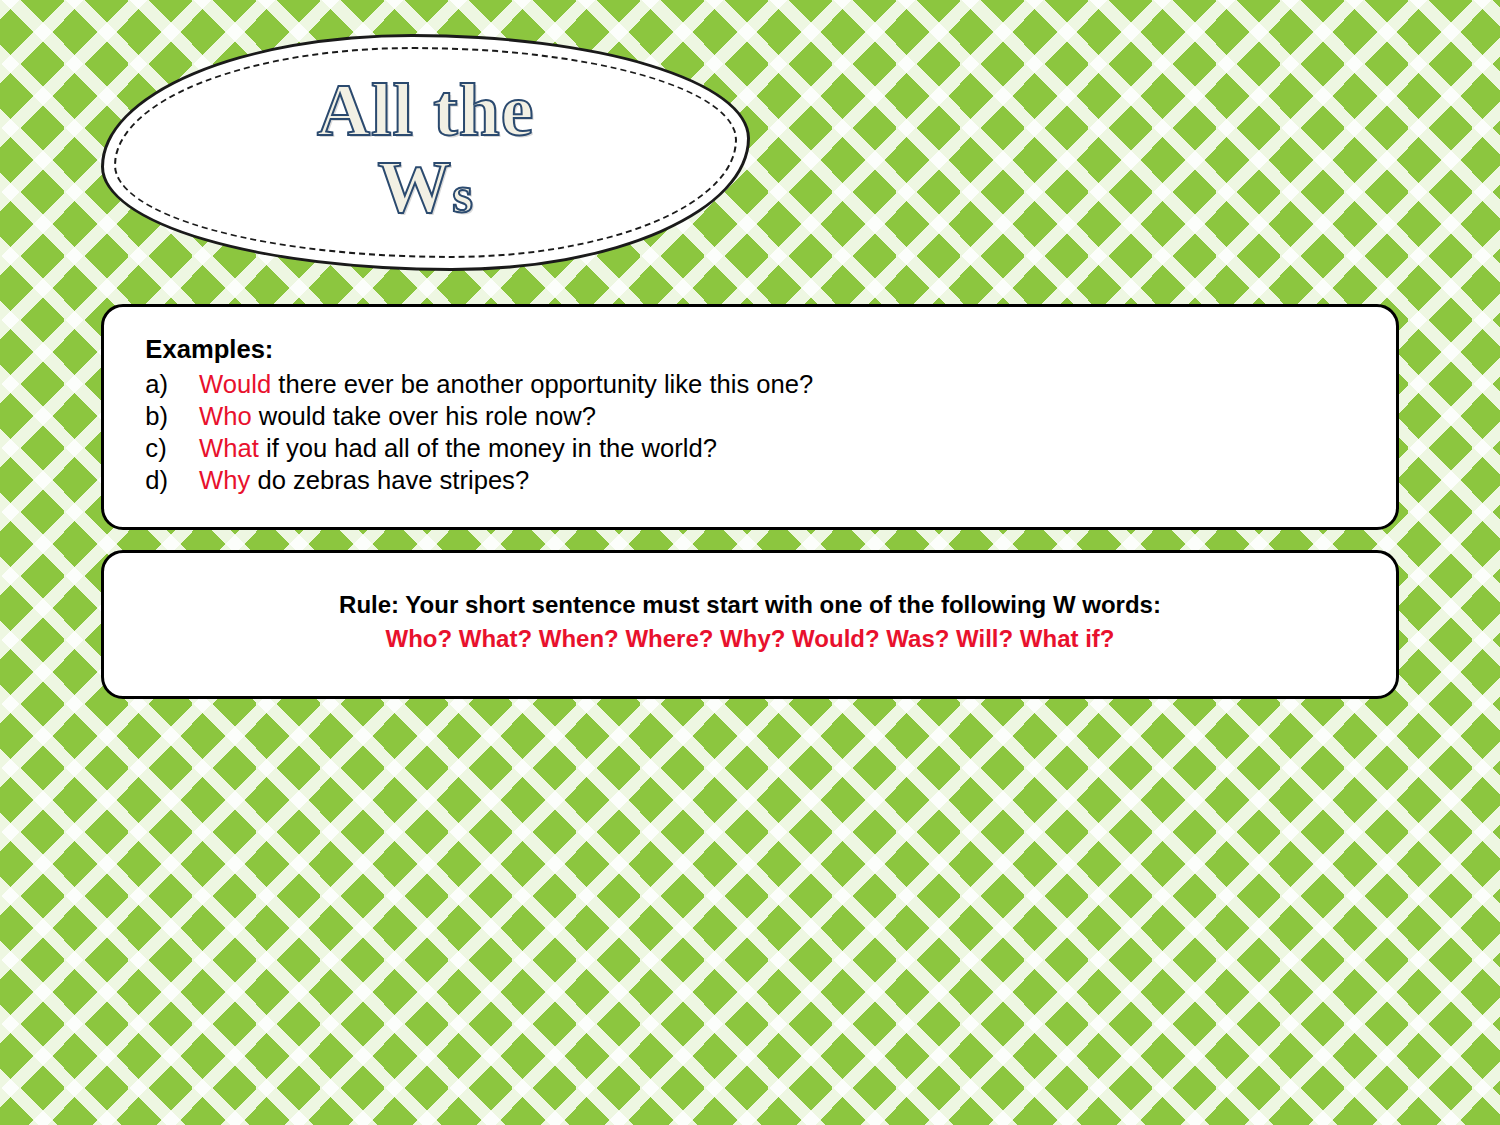All the Ws
Examples:
a) Would there ever be another opportunity like this one?
b) Who would take over his role now?
c) What if you had all of the money in the world?
d) Why do zebras have stripes?
Rule: Your short sentence must start with one of the following W words:
Who? What? When? Where? Why? Would? Was? Will? What if?